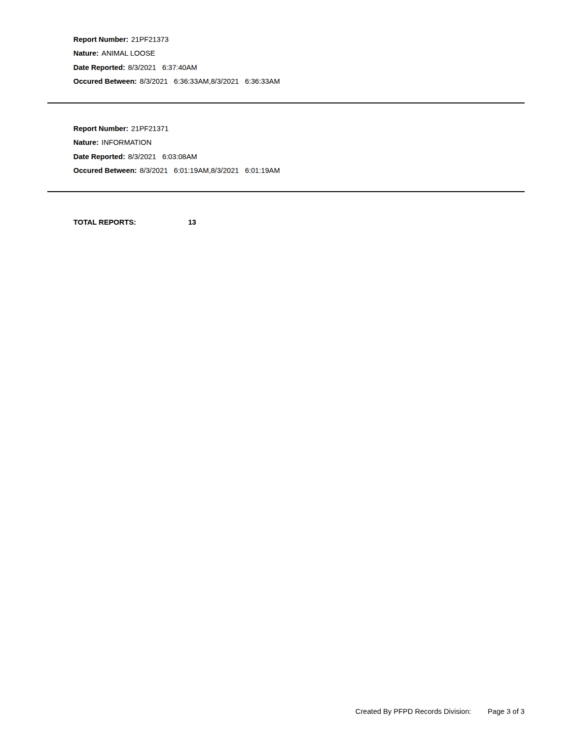Report Number: 21PF21373
Nature: ANIMAL LOOSE
Date Reported: 8/3/2021 6:37:40AM
Occured Between: 8/3/2021 6:36:33AM,8/3/2021 6:36:33AM
Report Number: 21PF21371
Nature: INFORMATION
Date Reported: 8/3/2021 6:03:08AM
Occured Between: 8/3/2021 6:01:19AM,8/3/2021 6:01:19AM
TOTAL REPORTS: 13
Created By PFPD Records Division: Page 3 of 3